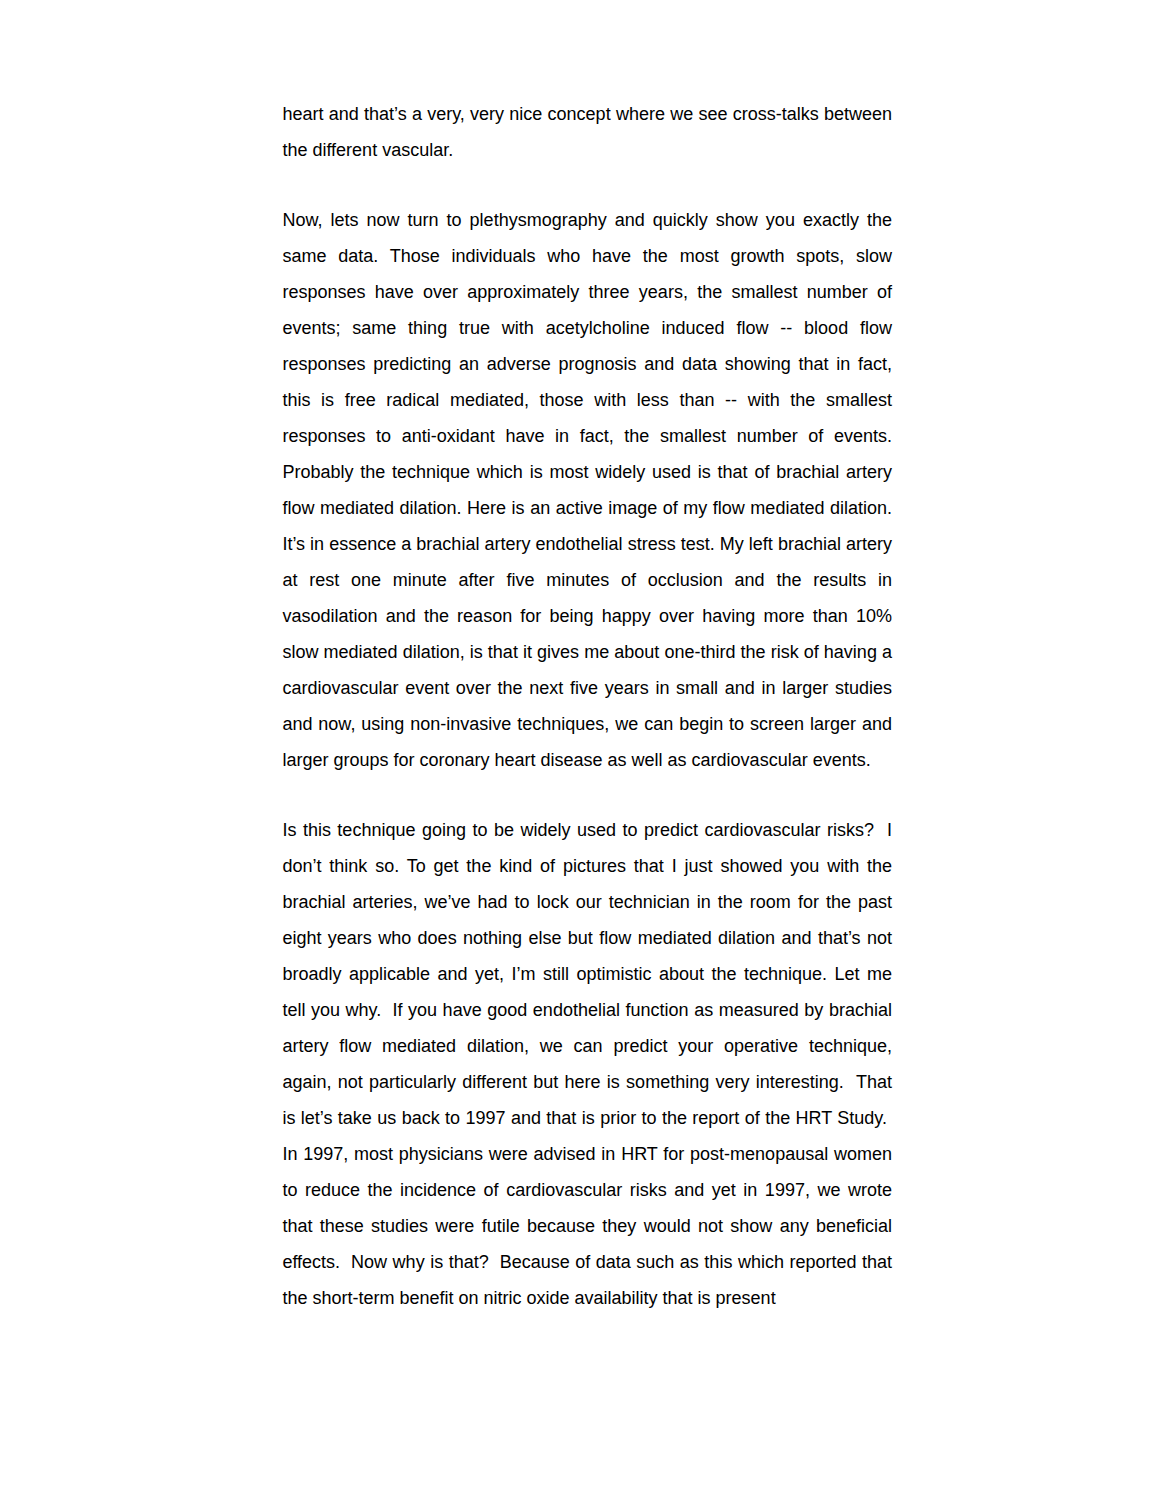heart and that’s a very, very nice concept where we see cross-talks between the different vascular.
Now, lets now turn to plethysmography and quickly show you exactly the same data. Those individuals who have the most growth spots, slow responses have over approximately three years, the smallest number of events; same thing true with acetylcholine induced flow -- blood flow responses predicting an adverse prognosis and data showing that in fact, this is free radical mediated, those with less than -- with the smallest responses to anti-oxidant have in fact, the smallest number of events. Probably the technique which is most widely used is that of brachial artery flow mediated dilation. Here is an active image of my flow mediated dilation. It’s in essence a brachial artery endothelial stress test. My left brachial artery at rest one minute after five minutes of occlusion and the results in vasodilation and the reason for being happy over having more than 10% slow mediated dilation, is that it gives me about one-third the risk of having a cardiovascular event over the next five years in small and in larger studies and now, using non-invasive techniques, we can begin to screen larger and larger groups for coronary heart disease as well as cardiovascular events.
Is this technique going to be widely used to predict cardiovascular risks? I don’t think so. To get the kind of pictures that I just showed you with the brachial arteries, we’ve had to lock our technician in the room for the past eight years who does nothing else but flow mediated dilation and that’s not broadly applicable and yet, I’m still optimistic about the technique. Let me tell you why. If you have good endothelial function as measured by brachial artery flow mediated dilation, we can predict your operative technique, again, not particularly different but here is something very interesting. That is let’s take us back to 1997 and that is prior to the report of the HRT Study. In 1997, most physicians were advised in HRT for post-menopausal women to reduce the incidence of cardiovascular risks and yet in 1997, we wrote that these studies were futile because they would not show any beneficial effects. Now why is that? Because of data such as this which reported that the short-term benefit on nitric oxide availability that is present